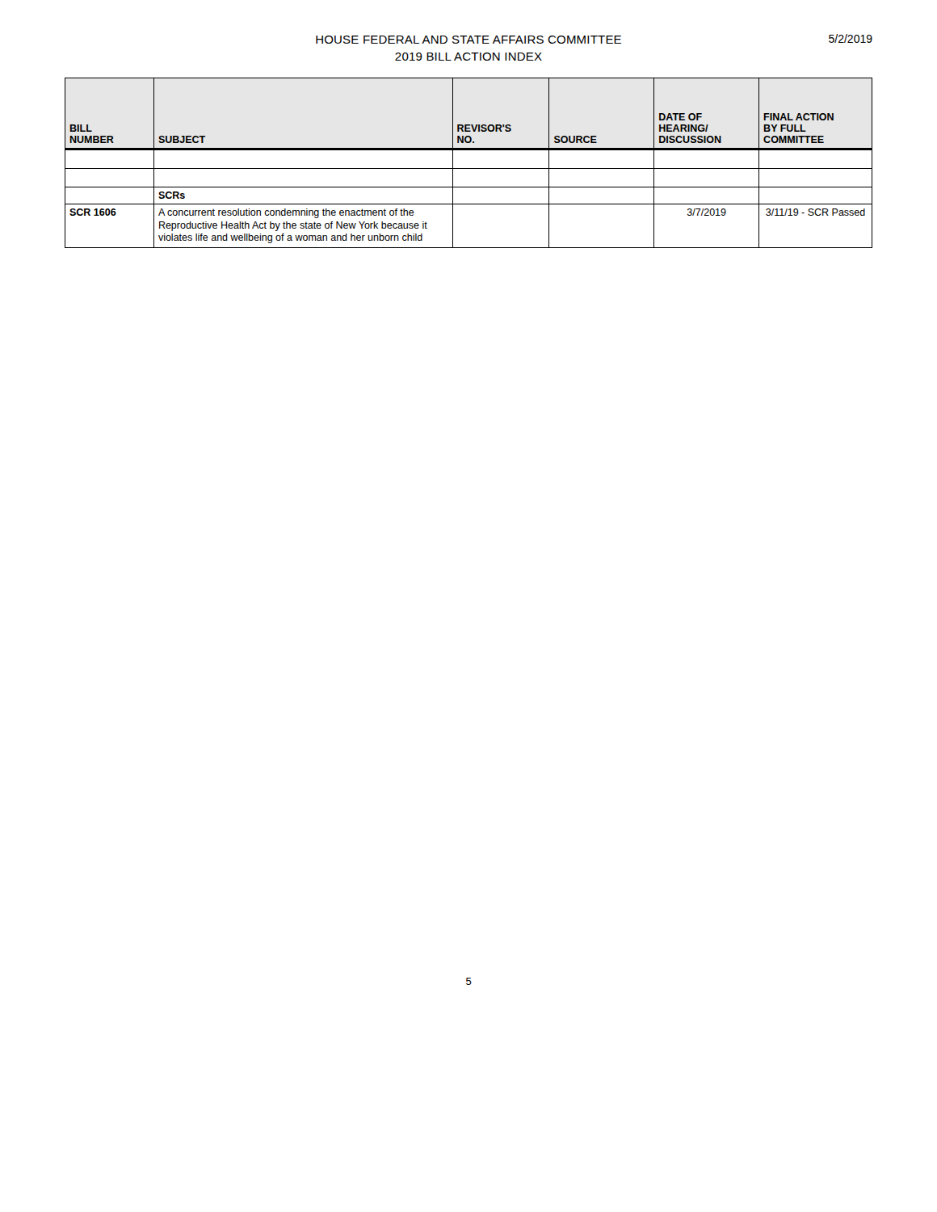5/2/2019
HOUSE FEDERAL AND STATE AFFAIRS COMMITTEE
2019 BILL ACTION INDEX
| BILL NUMBER | SUBJECT | REVISOR'S NO. | SOURCE | DATE OF HEARING/ DISCUSSION | FINAL ACTION BY FULL COMMITTEE |
| --- | --- | --- | --- | --- | --- |
| | SCRs | | | | |
| SCR 1606 | A concurrent resolution condemning the enactment of the Reproductive Health Act by the state of New York because it violates life and wellbeing of a woman and her unborn child | | | 3/7/2019 | 3/11/19 - SCR Passed |
5